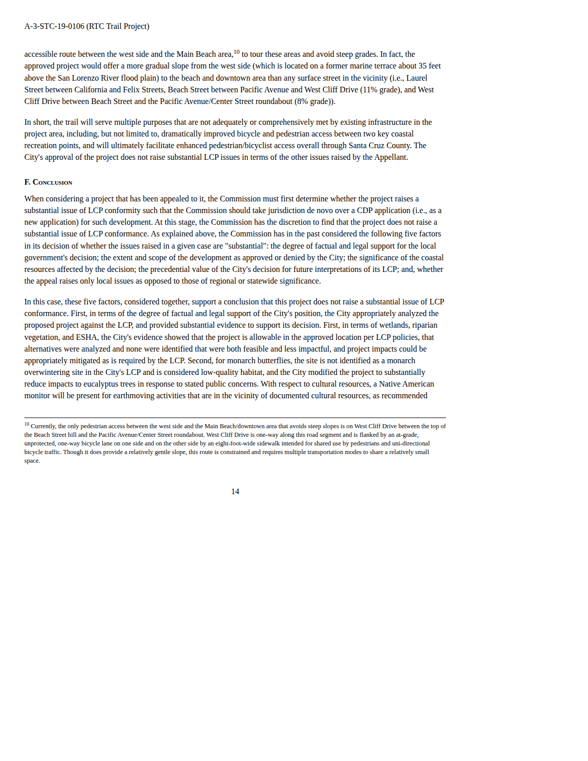A-3-STC-19-0106 (RTC Trail Project)
accessible route between the west side and the Main Beach area,10 to tour these areas and avoid steep grades. In fact, the approved project would offer a more gradual slope from the west side (which is located on a former marine terrace about 35 feet above the San Lorenzo River flood plain) to the beach and downtown area than any surface street in the vicinity (i.e., Laurel Street between California and Felix Streets, Beach Street between Pacific Avenue and West Cliff Drive (11% grade), and West Cliff Drive between Beach Street and the Pacific Avenue/Center Street roundabout (8% grade)).
In short, the trail will serve multiple purposes that are not adequately or comprehensively met by existing infrastructure in the project area, including, but not limited to, dramatically improved bicycle and pedestrian access between two key coastal recreation points, and will ultimately facilitate enhanced pedestrian/bicyclist access overall through Santa Cruz County. The City's approval of the project does not raise substantial LCP issues in terms of the other issues raised by the Appellant.
F. Conclusion
When considering a project that has been appealed to it, the Commission must first determine whether the project raises a substantial issue of LCP conformity such that the Commission should take jurisdiction de novo over a CDP application (i.e., as a new application) for such development. At this stage, the Commission has the discretion to find that the project does not raise a substantial issue of LCP conformance. As explained above, the Commission has in the past considered the following five factors in its decision of whether the issues raised in a given case are "substantial": the degree of factual and legal support for the local government's decision; the extent and scope of the development as approved or denied by the City; the significance of the coastal resources affected by the decision; the precedential value of the City's decision for future interpretations of its LCP; and, whether the appeal raises only local issues as opposed to those of regional or statewide significance.
In this case, these five factors, considered together, support a conclusion that this project does not raise a substantial issue of LCP conformance. First, in terms of the degree of factual and legal support of the City's position, the City appropriately analyzed the proposed project against the LCP, and provided substantial evidence to support its decision. First, in terms of wetlands, riparian vegetation, and ESHA, the City's evidence showed that the project is allowable in the approved location per LCP policies, that alternatives were analyzed and none were identified that were both feasible and less impactful, and project impacts could be appropriately mitigated as is required by the LCP. Second, for monarch butterflies, the site is not identified as a monarch overwintering site in the City's LCP and is considered low-quality habitat, and the City modified the project to substantially reduce impacts to eucalyptus trees in response to stated public concerns. With respect to cultural resources, a Native American monitor will be present for earthmoving activities that are in the vicinity of documented cultural resources, as recommended
10 Currently, the only pedestrian access between the west side and the Main Beach/downtown area that avoids steep slopes is on West Cliff Drive between the top of the Beach Street hill and the Pacific Avenue/Center Street roundabout. West Cliff Drive is one-way along this road segment and is flanked by an at-grade, unprotected, one-way bicycle lane on one side and on the other side by an eight-foot-wide sidewalk intended for shared use by pedestrians and uni-directional bicycle traffic. Though it does provide a relatively gentle slope, this route is constrained and requires multiple transportation modes to share a relatively small space.
14